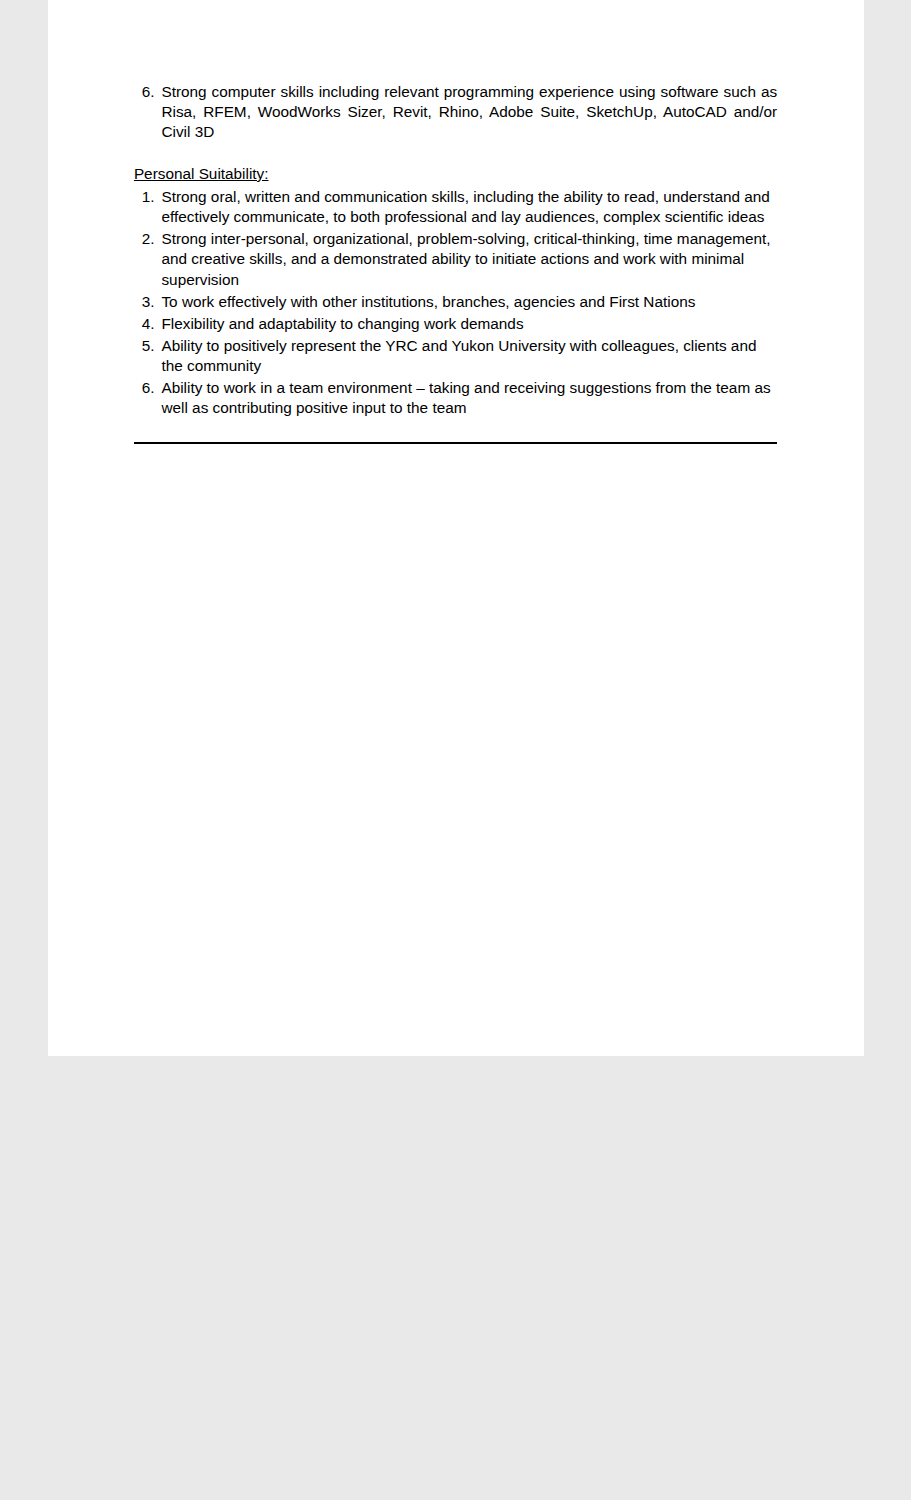Strong computer skills including relevant programming experience using software such as Risa, RFEM, WoodWorks Sizer, Revit, Rhino, Adobe Suite, SketchUp, AutoCAD and/or Civil 3D
Personal Suitability:
Strong oral, written and communication skills, including the ability to read, understand and effectively communicate, to both professional and lay audiences, complex scientific ideas
Strong inter-personal, organizational, problem-solving, critical-thinking, time management, and creative skills, and a demonstrated ability to initiate actions and work with minimal supervision
To work effectively with other institutions, branches, agencies and First Nations
Flexibility and adaptability to changing work demands
Ability to positively represent the YRC and Yukon University with colleagues, clients and the community
Ability to work in a team environment – taking and receiving suggestions from the team as well as contributing positive input to the team